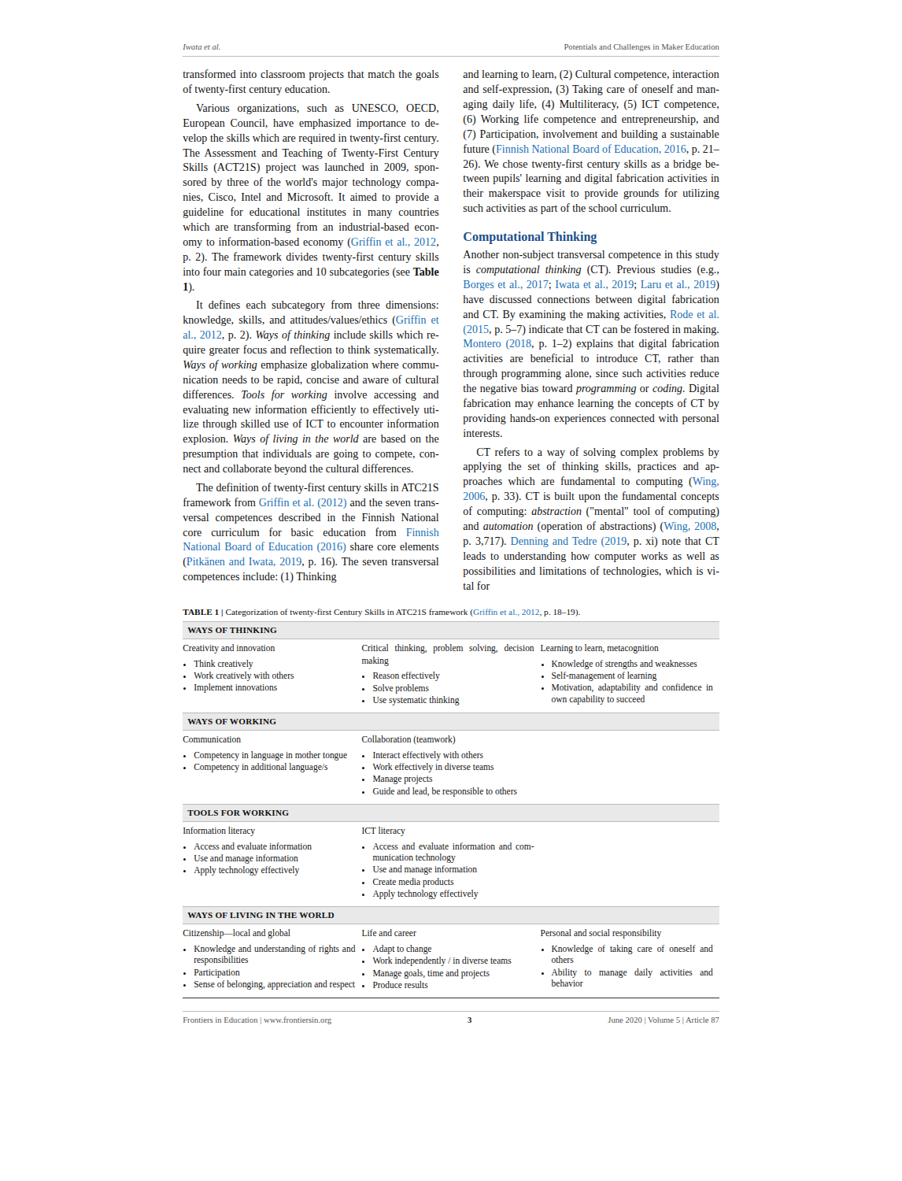Iwata et al.
Potentials and Challenges in Maker Education
transformed into classroom projects that match the goals of twenty-first century education.
Various organizations, such as UNESCO, OECD, European Council, have emphasized importance to develop the skills which are required in twenty-first century. The Assessment and Teaching of Twenty-First Century Skills (ACT21S) project was launched in 2009, sponsored by three of the world's major technology companies, Cisco, Intel and Microsoft. It aimed to provide a guideline for educational institutes in many countries which are transforming from an industrial-based economy to information-based economy (Griffin et al., 2012, p. 2). The framework divides twenty-first century skills into four main categories and 10 subcategories (see Table 1).
It defines each subcategory from three dimensions: knowledge, skills, and attitudes/values/ethics (Griffin et al., 2012, p. 2). Ways of thinking include skills which require greater focus and reflection to think systematically. Ways of working emphasize globalization where communication needs to be rapid, concise and aware of cultural differences. Tools for working involve accessing and evaluating new information efficiently to effectively utilize through skilled use of ICT to encounter information explosion. Ways of living in the world are based on the presumption that individuals are going to compete, connect and collaborate beyond the cultural differences.
The definition of twenty-first century skills in ATC21S framework from Griffin et al. (2012) and the seven transversal competences described in the Finnish National core curriculum for basic education from Finnish National Board of Education (2016) share core elements (Pitkänen and Iwata, 2019, p. 16). The seven transversal competences include: (1) Thinking
and learning to learn, (2) Cultural competence, interaction and self-expression, (3) Taking care of oneself and managing daily life, (4) Multiliteracy, (5) ICT competence, (6) Working life competence and entrepreneurship, and (7) Participation, involvement and building a sustainable future (Finnish National Board of Education, 2016, p. 21–26). We chose twenty-first century skills as a bridge between pupils' learning and digital fabrication activities in their makerspace visit to provide grounds for utilizing such activities as part of the school curriculum.
Computational Thinking
Another non-subject transversal competence in this study is computational thinking (CT). Previous studies (e.g., Borges et al., 2017; Iwata et al., 2019; Laru et al., 2019) have discussed connections between digital fabrication and CT. By examining the making activities, Rode et al. (2015, p. 5–7) indicate that CT can be fostered in making. Montero (2018, p. 1–2) explains that digital fabrication activities are beneficial to introduce CT, rather than through programming alone, since such activities reduce the negative bias toward programming or coding. Digital fabrication may enhance learning the concepts of CT by providing hands-on experiences connected with personal interests.
CT refers to a way of solving complex problems by applying the set of thinking skills, practices and approaches which are fundamental to computing (Wing, 2006, p. 33). CT is built upon the fundamental concepts of computing: abstraction ("mental" tool of computing) and automation (operation of abstractions) (Wing, 2008, p. 3,717). Denning and Tedre (2019, p. xi) note that CT leads to understanding how computer works as well as possibilities and limitations of technologies, which is vital for
TABLE 1 | Categorization of twenty-first Century Skills in ATC21S framework (Griffin et al., 2012, p. 18–19).
| WAYS OF THINKING |
| Creativity and innovation Think creatively Work creatively with others Implement innovations | Critical thinking, problem solving, decision making Reason effectively Solve problems Use systematic thinking | Learning to learn, metacognition Knowledge of strengths and weaknesses Self-management of learning Motivation, adaptability and confidence in own capability to succeed |
| WAYS OF WORKING |
| Communication Competency in language in mother tongue Competency in additional language/s | Collaboration (teamwork) Interact effectively with others Work effectively in diverse teams Manage projects Guide and lead, be responsible to others | |
| TOOLS FOR WORKING |
| Information literacy Access and evaluate information Use and manage information Apply technology effectively | ICT literacy Access and evaluate information and communication technology Use and manage information Create media products Apply technology effectively | |
| WAYS OF LIVING IN THE WORLD |
| Citizenship—local and global Knowledge and understanding of rights and responsibilities Participation Sense of belonging, appreciation and respect | Life and career Adapt to change Work independently / in diverse teams Manage goals, time and projects Produce results | Personal and social responsibility Knowledge of taking care of oneself and others Ability to manage daily activities and behavior |
Frontiers in Education | www.frontiersin.org
3
June 2020 | Volume 5 | Article 87